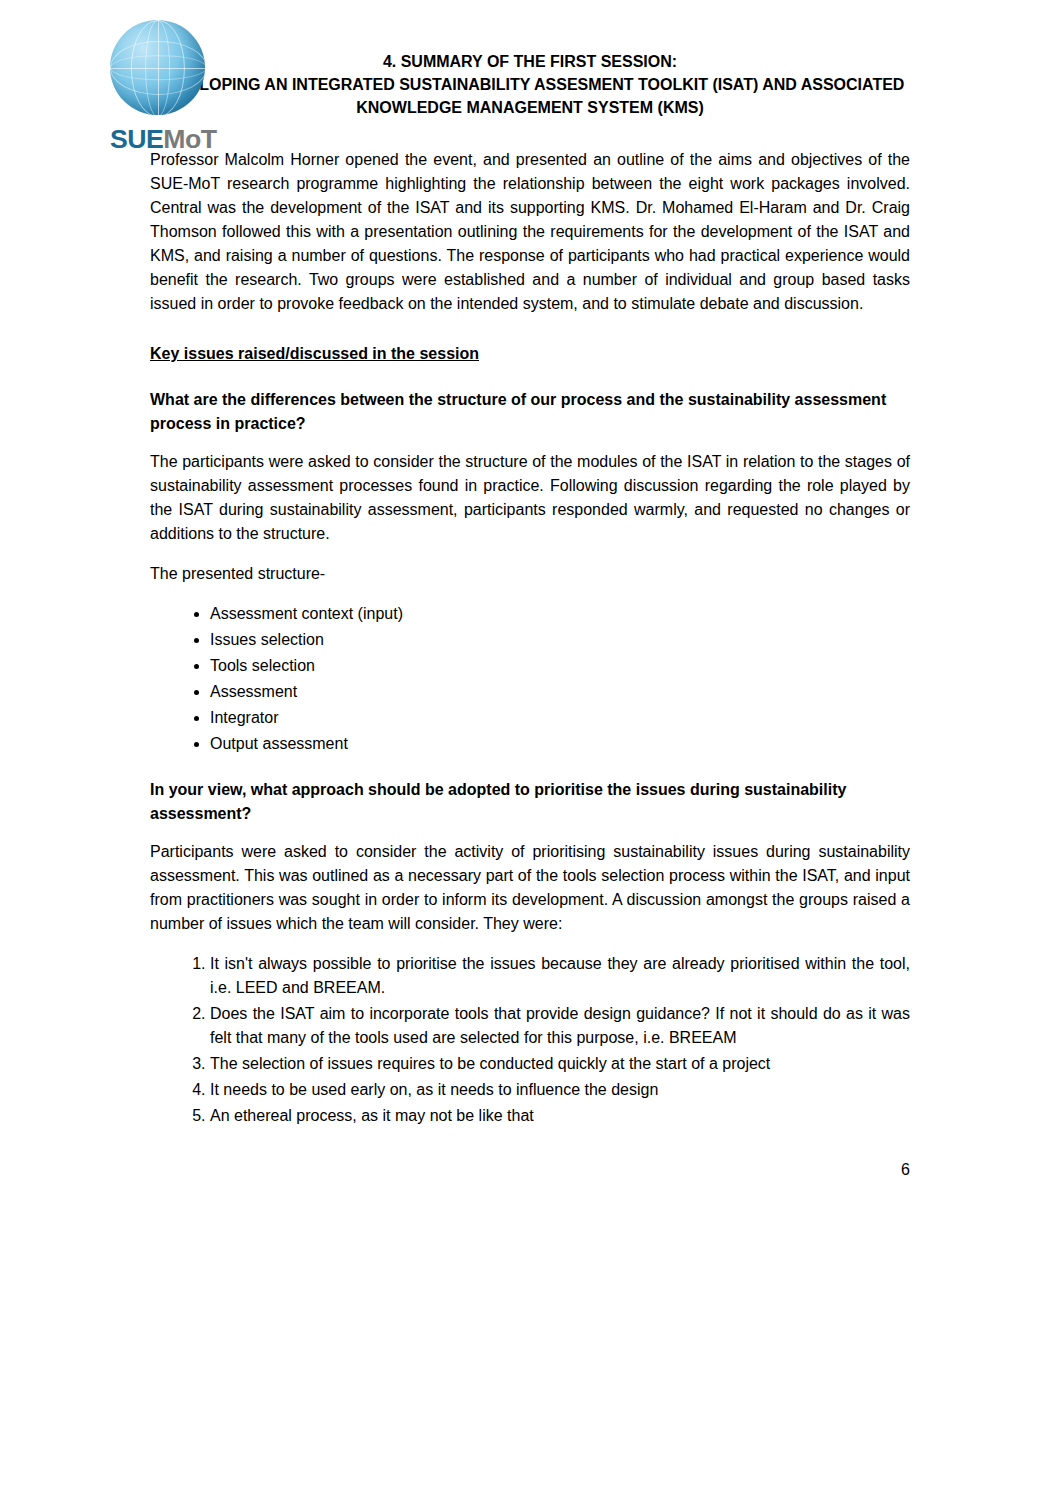SUEMoT
4. SUMMARY OF THE FIRST SESSION:
DEVELOPING AN INTEGRATED SUSTAINABILITY ASSESMENT TOOLKIT (ISAT) AND ASSOCIATED KNOWLEDGE MANAGEMENT SYSTEM (KMS)
Professor Malcolm Horner opened the event, and presented an outline of the aims and objectives of the SUE-MoT research programme highlighting the relationship between the eight work packages involved. Central was the development of the ISAT and its supporting KMS. Dr. Mohamed El-Haram and Dr. Craig Thomson followed this with a presentation outlining the requirements for the development of the ISAT and KMS, and raising a number of questions. The response of participants who had practical experience would benefit the research. Two groups were established and a number of individual and group based tasks issued in order to provoke feedback on the intended system, and to stimulate debate and discussion.
Key issues raised/discussed in the session
What are the differences between the structure of our process and the sustainability assessment process in practice?
The participants were asked to consider the structure of the modules of the ISAT in relation to the stages of sustainability assessment processes found in practice. Following discussion regarding the role played by the ISAT during sustainability assessment, participants responded warmly, and requested no changes or additions to the structure.
The presented structure-
Assessment context (input)
Issues selection
Tools selection
Assessment
Integrator
Output assessment
In your view, what approach should be adopted to prioritise the issues during sustainability assessment?
Participants were asked to consider the activity of prioritising sustainability issues during sustainability assessment. This was outlined as a necessary part of the tools selection process within the ISAT, and input from practitioners was sought in order to inform its development. A discussion amongst the groups raised a number of issues which the team will consider. They were:
It isn't always possible to prioritise the issues because they are already prioritised within the tool, i.e. LEED and BREEAM.
Does the ISAT aim to incorporate tools that provide design guidance? If not it should do as it was felt that many of the tools used are selected for this purpose, i.e. BREEAM
The selection of issues requires to be conducted quickly at the start of a project
It needs to be used early on, as it needs to influence the design
An ethereal process, as it may not be like that
6